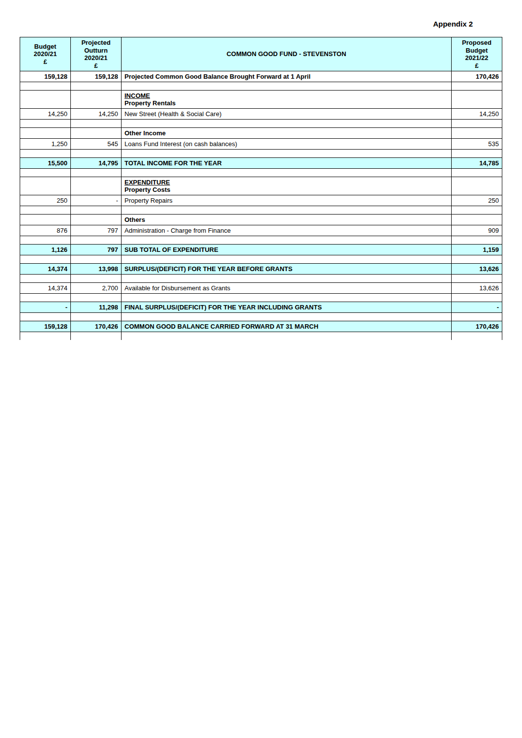Appendix 2
| Budget 2020/21 £ | Projected Outturn 2020/21 £ | COMMON GOOD FUND - STEVENSTON | Proposed Budget 2021/22 £ |
| --- | --- | --- | --- |
| 159,128 | 159,128 | Projected Common Good Balance Brought Forward at 1 April | 170,426 |
| | | INCOME Property Rentals | |
| 14,250 | 14,250 | New Street (Health & Social Care) | 14,250 |
| | | Other Income | |
| 1,250 | 545 | Loans Fund Interest (on cash balances) | 535 |
| 15,500 | 14,795 | TOTAL INCOME FOR THE YEAR | 14,785 |
| | | EXPENDITURE Property Costs | |
| 250 | - | Property Repairs | 250 |
| | | Others | |
| 876 | 797 | Administration - Charge from Finance | 909 |
| 1,126 | 797 | SUB TOTAL OF EXPENDITURE | 1,159 |
| 14,374 | 13,998 | SURPLUS/(DEFICIT) FOR THE YEAR BEFORE GRANTS | 13,626 |
| 14,374 | 2,700 | Available for Disbursement as Grants | 13,626 |
| - | 11,298 | FINAL SURPLUS/(DEFICIT) FOR THE YEAR INCLUDING GRANTS | - |
| 159,128 | 170,426 | COMMON GOOD BALANCE CARRIED FORWARD AT 31 MARCH | 170,426 |